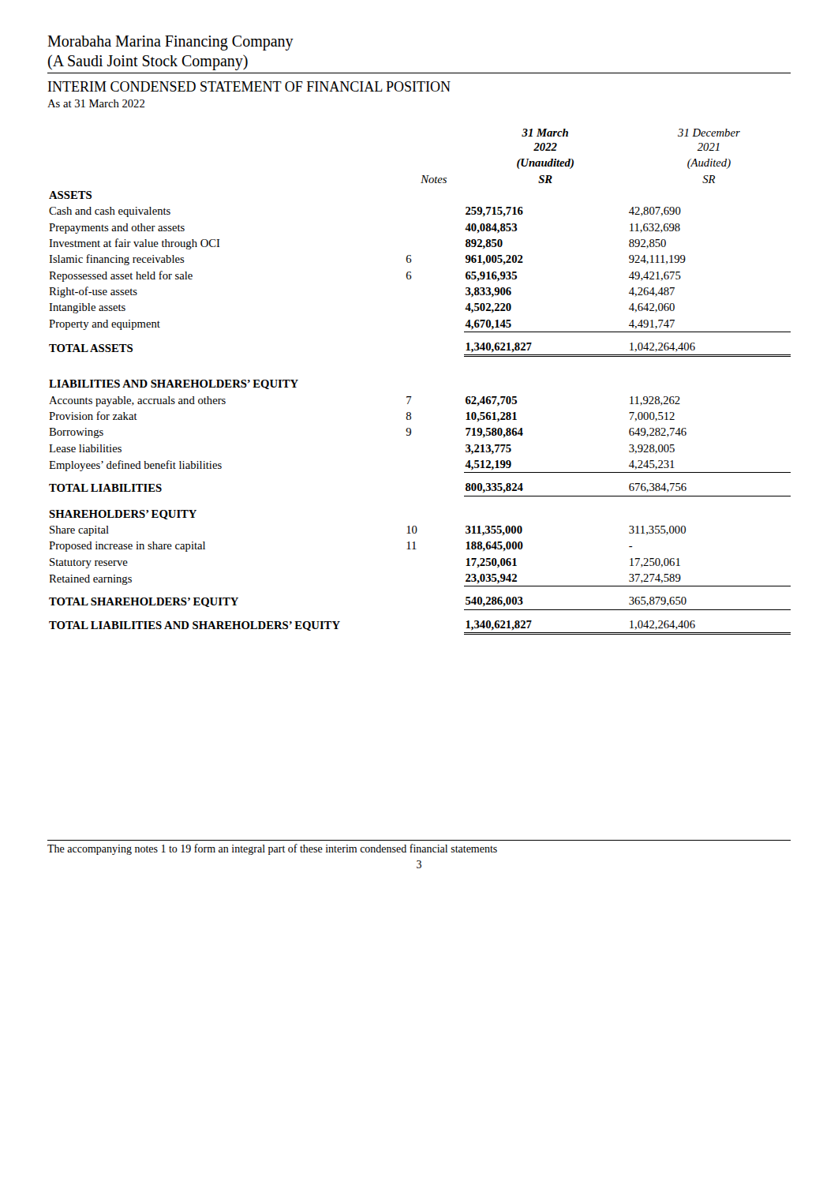Morabaha Marina Financing Company
(A Saudi Joint Stock Company)
INTERIM CONDENSED STATEMENT OF FINANCIAL POSITION
As at 31 March 2022
| | | 31 March 2022 | 31 December 2021 |
| | | (Unaudited) | (Audited) |
| | Notes | SR | SR |
| ASSETS | | | |
| Cash and cash equivalents | | 259,715,716 | 42,807,690 |
| Prepayments and other assets | | 40,084,853 | 11,632,698 |
| Investment at fair value through OCI | | 892,850 | 892,850 |
| Islamic financing receivables | 6 | 961,005,202 | 924,111,199 |
| Repossessed asset held for sale | 6 | 65,916,935 | 49,421,675 |
| Right-of-use assets | | 3,833,906 | 4,264,487 |
| Intangible assets | | 4,502,220 | 4,642,060 |
| Property and equipment | | 4,670,145 | 4,491,747 |
| TOTAL ASSETS | | 1,340,621,827 | 1,042,264,406 |
| LIABILITIES AND SHAREHOLDERS’ EQUITY | | | |
| Accounts payable, accruals and others | 7 | 62,467,705 | 11,928,262 |
| Provision for zakat | 8 | 10,561,281 | 7,000,512 |
| Borrowings | 9 | 719,580,864 | 649,282,746 |
| Lease liabilities | | 3,213,775 | 3,928,005 |
| Employees’ defined benefit liabilities | | 4,512,199 | 4,245,231 |
| TOTAL LIABILITIES | | 800,335,824 | 676,384,756 |
| SHAREHOLDERS’ EQUITY | | | |
| Share capital | 10 | 311,355,000 | 311,355,000 |
| Proposed increase in share capital | 11 | 188,645,000 | - |
| Statutory reserve | | 17,250,061 | 17,250,061 |
| Retained earnings | | 23,035,942 | 37,274,589 |
| TOTAL SHAREHOLDERS’ EQUITY | | 540,286,003 | 365,879,650 |
| TOTAL LIABILITIES AND SHAREHOLDERS’ EQUITY | | 1,340,621,827 | 1,042,264,406 |
The accompanying notes 1 to 19 form an integral part of these interim condensed financial statements
3